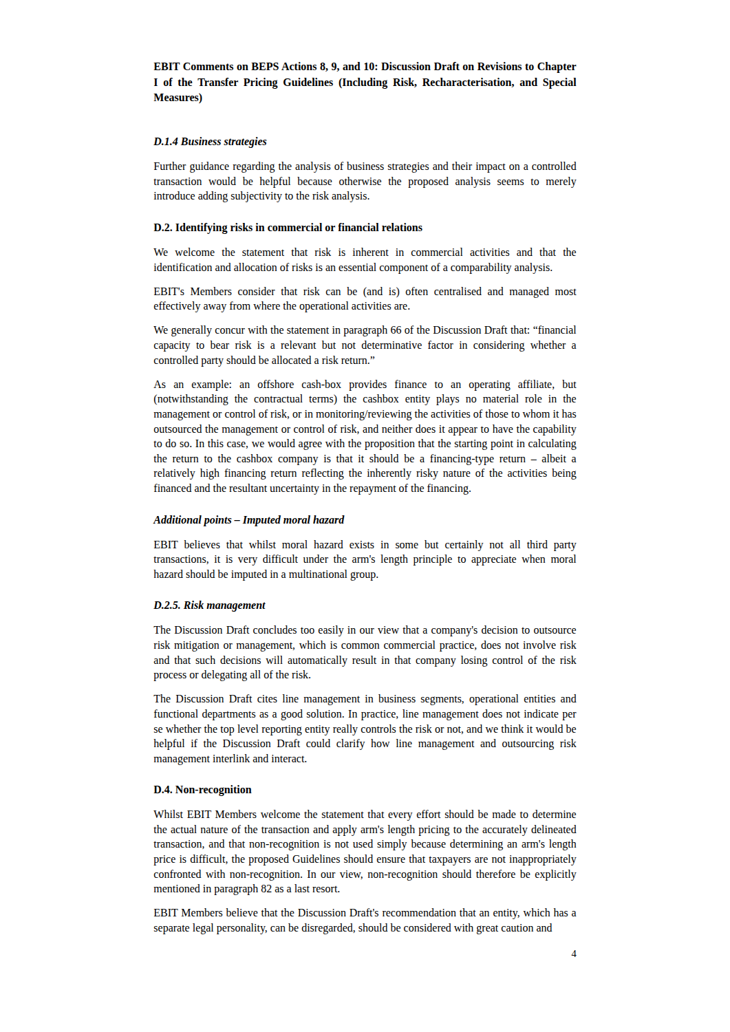EBIT Comments on BEPS Actions 8, 9, and 10: Discussion Draft on Revisions to Chapter I of the Transfer Pricing Guidelines (Including Risk, Recharacterisation, and Special Measures)
D.1.4 Business strategies
Further guidance regarding the analysis of business strategies and their impact on a controlled transaction would be helpful because otherwise the proposed analysis seems to merely introduce adding subjectivity to the risk analysis.
D.2. Identifying risks in commercial or financial relations
We welcome the statement that risk is inherent in commercial activities and that the identification and allocation of risks is an essential component of a comparability analysis.
EBIT's Members consider that risk can be (and is) often centralised and managed most effectively away from where the operational activities are.
We generally concur with the statement in paragraph 66 of the Discussion Draft that: “financial capacity to bear risk is a relevant but not determinative factor in considering whether a controlled party should be allocated a risk return.”
As an example: an offshore cash-box provides finance to an operating affiliate, but (notwithstanding the contractual terms) the cashbox entity plays no material role in the management or control of risk, or in monitoring/reviewing the activities of those to whom it has outsourced the management or control of risk, and neither does it appear to have the capability to do so. In this case, we would agree with the proposition that the starting point in calculating the return to the cashbox company is that it should be a financing-type return – albeit a relatively high financing return reflecting the inherently risky nature of the activities being financed and the resultant uncertainty in the repayment of the financing.
Additional points – Imputed moral hazard
EBIT believes that whilst moral hazard exists in some but certainly not all third party transactions, it is very difficult under the arm's length principle to appreciate when moral hazard should be imputed in a multinational group.
D.2.5. Risk management
The Discussion Draft concludes too easily in our view that a company's decision to outsource risk mitigation or management, which is common commercial practice, does not involve risk and that such decisions will automatically result in that company losing control of the risk process or delegating all of the risk.
The Discussion Draft cites line management in business segments, operational entities and functional departments as a good solution. In practice, line management does not indicate per se whether the top level reporting entity really controls the risk or not, and we think it would be helpful if the Discussion Draft could clarify how line management and outsourcing risk management interlink and interact.
D.4. Non-recognition
Whilst EBIT Members welcome the statement that every effort should be made to determine the actual nature of the transaction and apply arm's length pricing to the accurately delineated transaction, and that non-recognition is not used simply because determining an arm's length price is difficult, the proposed Guidelines should ensure that taxpayers are not inappropriately confronted with non-recognition. In our view, non-recognition should therefore be explicitly mentioned in paragraph 82 as a last resort.
EBIT Members believe that the Discussion Draft's recommendation that an entity, which has a separate legal personality, can be disregarded, should be considered with great caution and
4